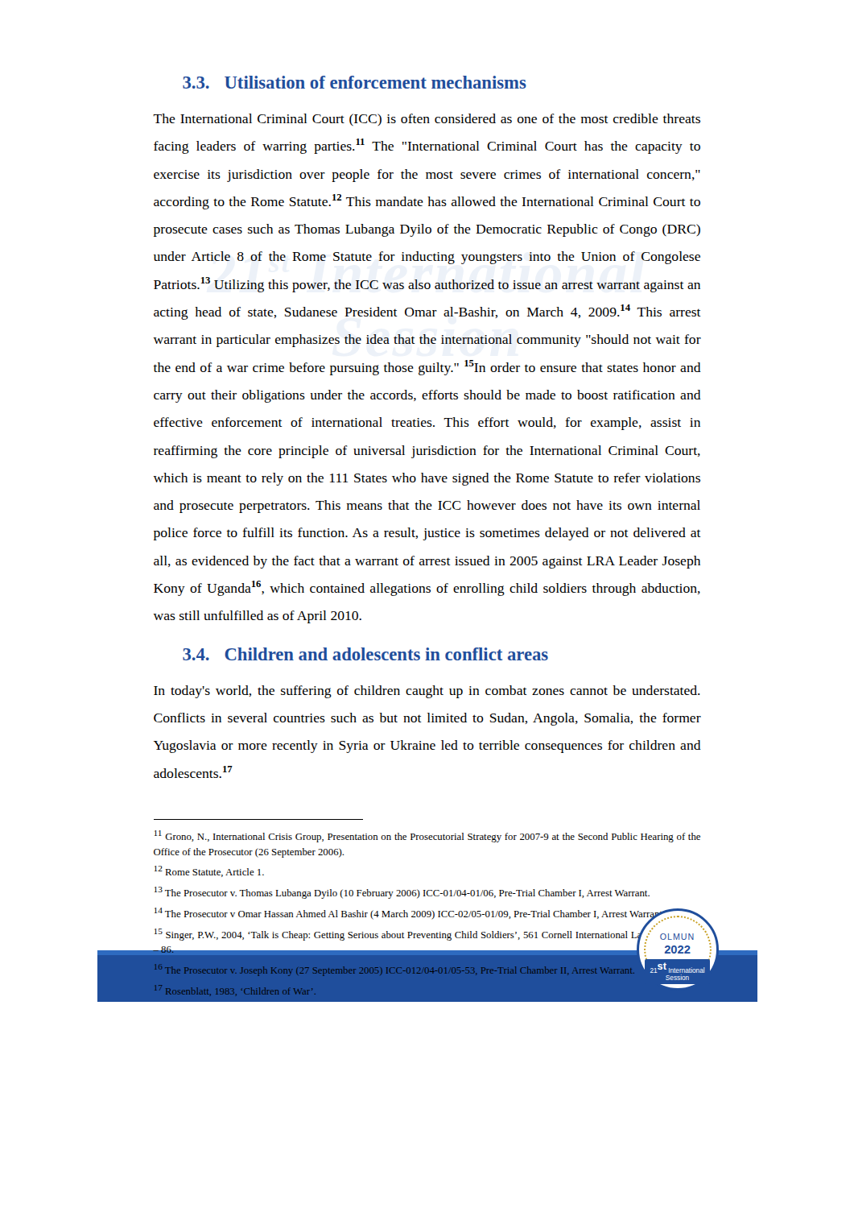21st International Session
3.3. Utilisation of enforcement mechanisms
The International Criminal Court (ICC) is often considered as one of the most credible threats facing leaders of warring parties.11 The "International Criminal Court has the capacity to exercise its jurisdiction over people for the most severe crimes of international concern," according to the Rome Statute.12 This mandate has allowed the International Criminal Court to prosecute cases such as Thomas Lubanga Dyilo of the Democratic Republic of Congo (DRC) under Article 8 of the Rome Statute for inducting youngsters into the Union of Congolese Patriots.13 Utilizing this power, the ICC was also authorized to issue an arrest warrant against an acting head of state, Sudanese President Omar al-Bashir, on March 4, 2009.14 This arrest warrant in particular emphasizes the idea that the international community "should not wait for the end of a war crime before pursuing those guilty." 15In order to ensure that states honor and carry out their obligations under the accords, efforts should be made to boost ratification and effective enforcement of international treaties. This effort would, for example, assist in reaffirming the core principle of universal jurisdiction for the International Criminal Court, which is meant to rely on the 111 States who have signed the Rome Statute to refer violations and prosecute perpetrators. This means that the ICC however does not have its own internal police force to fulfill its function. As a result, justice is sometimes delayed or not delivered at all, as evidenced by the fact that a warrant of arrest issued in 2005 against LRA Leader Joseph Kony of Uganda16, which contained allegations of enrolling child soldiers through abduction, was still unfulfilled as of April 2010.
3.4. Children and adolescents in conflict areas
In today's world, the suffering of children caught up in combat zones cannot be understated. Conflicts in several countries such as but not limited to Sudan, Angola, Somalia, the former Yugoslavia or more recently in Syria or Ukraine led to terrible consequences for children and adolescents.17
11 Grono, N., International Crisis Group, Presentation on the Prosecutorial Strategy for 2007-9 at the Second Public Hearing of the Office of the Prosecutor (26 September 2006).
12 Rome Statute, Article 1.
13 The Prosecutor v. Thomas Lubanga Dyilo (10 February 2006) ICC-01/04-01/06, Pre-Trial Chamber I, Arrest Warrant.
14 The Prosecutor v Omar Hassan Ahmed Al Bashir (4 March 2009) ICC-02/05-01/09, Pre-Trial Chamber I, Arrest Warrant.
15 Singer, P.W., 2004, ‘Talk is Cheap: Getting Serious about Preventing Child Soldiers’, 561 Cornell International Law Journal 561 – 86.
16 The Prosecutor v. Joseph Kony (27 September 2005) ICC-012/04-01/05-53, Pre-Trial Chamber II, Arrest Warrant.
17 Rosenblatt, 1983, ‘Children of War’.
OLMUN
2022
21st International
Session